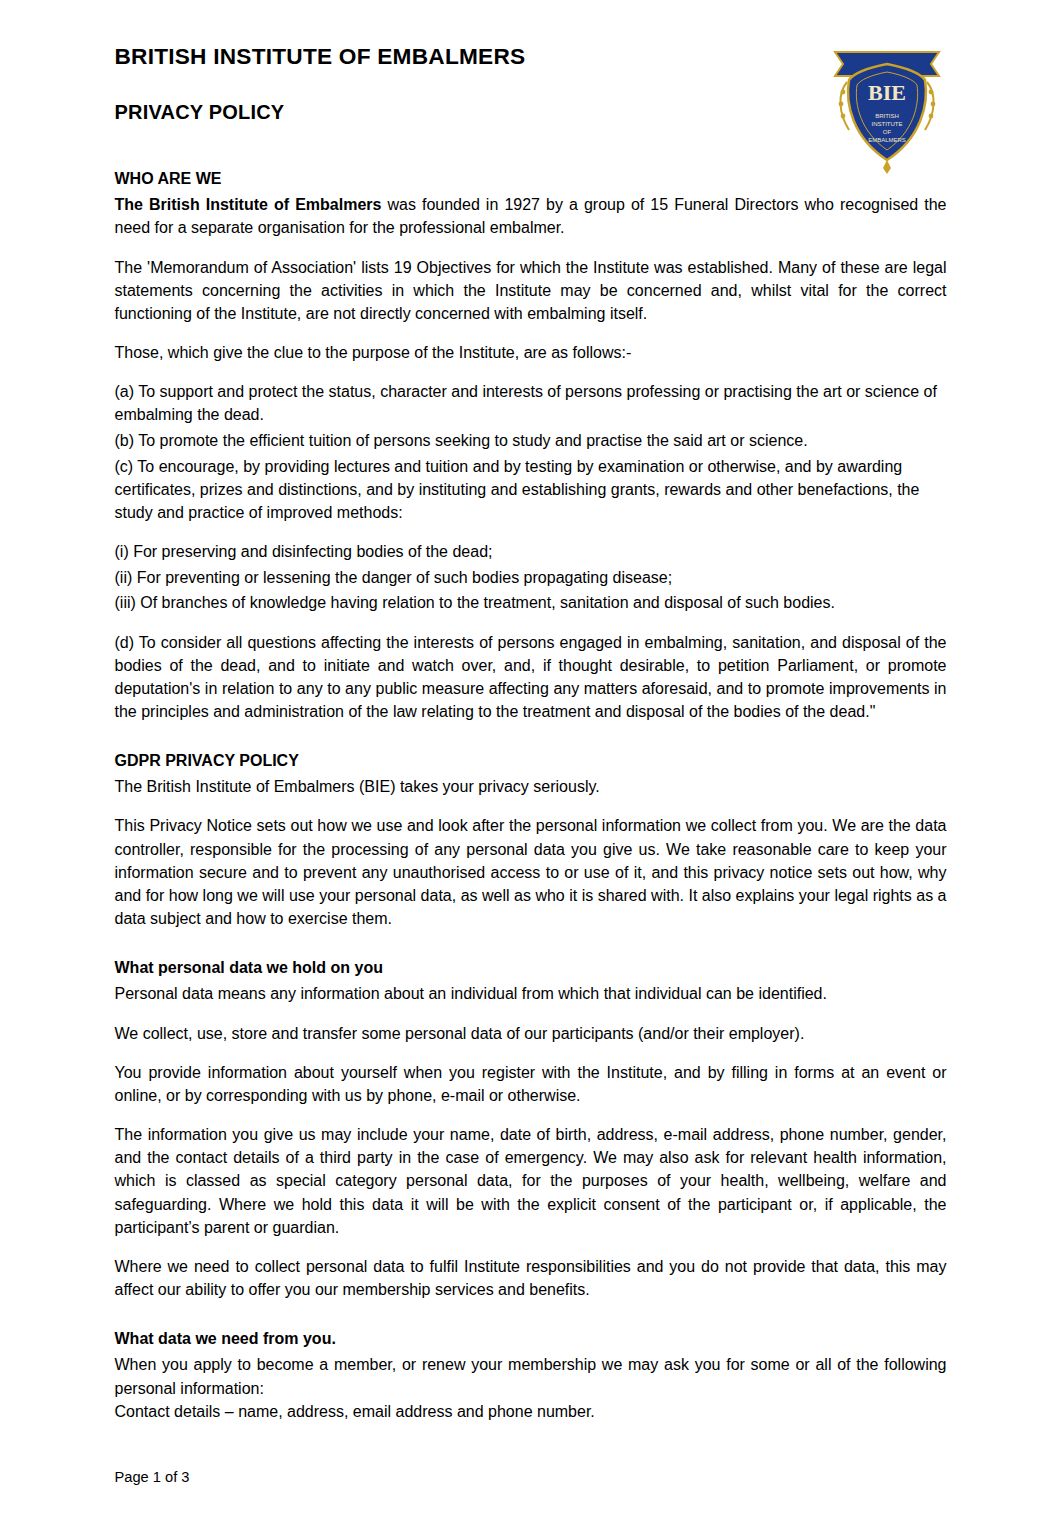BIE BRITISH INSTITUTE OF EMBALMERS
BRITISH INSTITUTE OF EMBALMERS
PRIVACY POLICY
WHO ARE WE
The British Institute of Embalmers was founded in 1927 by a group of 15 Funeral Directors who recognised the need for a separate organisation for the professional embalmer.
The 'Memorandum of Association' lists 19 Objectives for which the Institute was established. Many of these are legal statements concerning the activities in which the Institute may be concerned and, whilst vital for the correct functioning of the Institute, are not directly concerned with embalming itself.
Those, which give the clue to the purpose of the Institute, are as follows:-
(a) To support and protect the status, character and interests of persons professing or practising the art or science of embalming the dead.
(b) To promote the efficient tuition of persons seeking to study and practise the said art or science.
(c) To encourage, by providing lectures and tuition and by testing by examination or otherwise, and by awarding certificates, prizes and distinctions, and by instituting and establishing grants, rewards and other benefactions, the study and practice of improved methods:
(i) For preserving and disinfecting bodies of the dead;
(ii) For preventing or lessening the danger of such bodies propagating disease;
(iii) Of branches of knowledge having relation to the treatment, sanitation and disposal of such bodies.
(d) To consider all questions affecting the interests of persons engaged in embalming, sanitation, and disposal of the bodies of the dead, and to initiate and watch over, and, if thought desirable, to petition Parliament, or promote deputation's in relation to any to any public measure affecting any matters aforesaid, and to promote improvements in the principles and administration of the law relating to the treatment and disposal of the bodies of the dead."
GDPR PRIVACY POLICY
The British Institute of Embalmers (BIE) takes your privacy seriously.
This Privacy Notice sets out how we use and look after the personal information we collect from you. We are the data controller, responsible for the processing of any personal data you give us. We take reasonable care to keep your information secure and to prevent any unauthorised access to or use of it, and this privacy notice sets out how, why and for how long we will use your personal data, as well as who it is shared with. It also explains your legal rights as a data subject and how to exercise them.
What personal data we hold on you
Personal data means any information about an individual from which that individual can be identified.
We collect, use, store and transfer some personal data of our participants (and/or their employer).
You provide information about yourself when you register with the Institute, and by filling in forms at an event or online, or by corresponding with us by phone, e-mail or otherwise.
The information you give us may include your name, date of birth, address, e-mail address, phone number, gender, and the contact details of a third party in the case of emergency. We may also ask for relevant health information, which is classed as special category personal data, for the purposes of your health, wellbeing, welfare and safeguarding. Where we hold this data it will be with the explicit consent of the participant or, if applicable, the participant’s parent or guardian.
Where we need to collect personal data to fulfil Institute responsibilities and you do not provide that data, this may affect our ability to offer you our membership services and benefits.
What data we need from you.
When you apply to become a member, or renew your membership we may ask you for some or all of the following personal information:
Contact details – name, address, email address and phone number.
Page 1 of 3